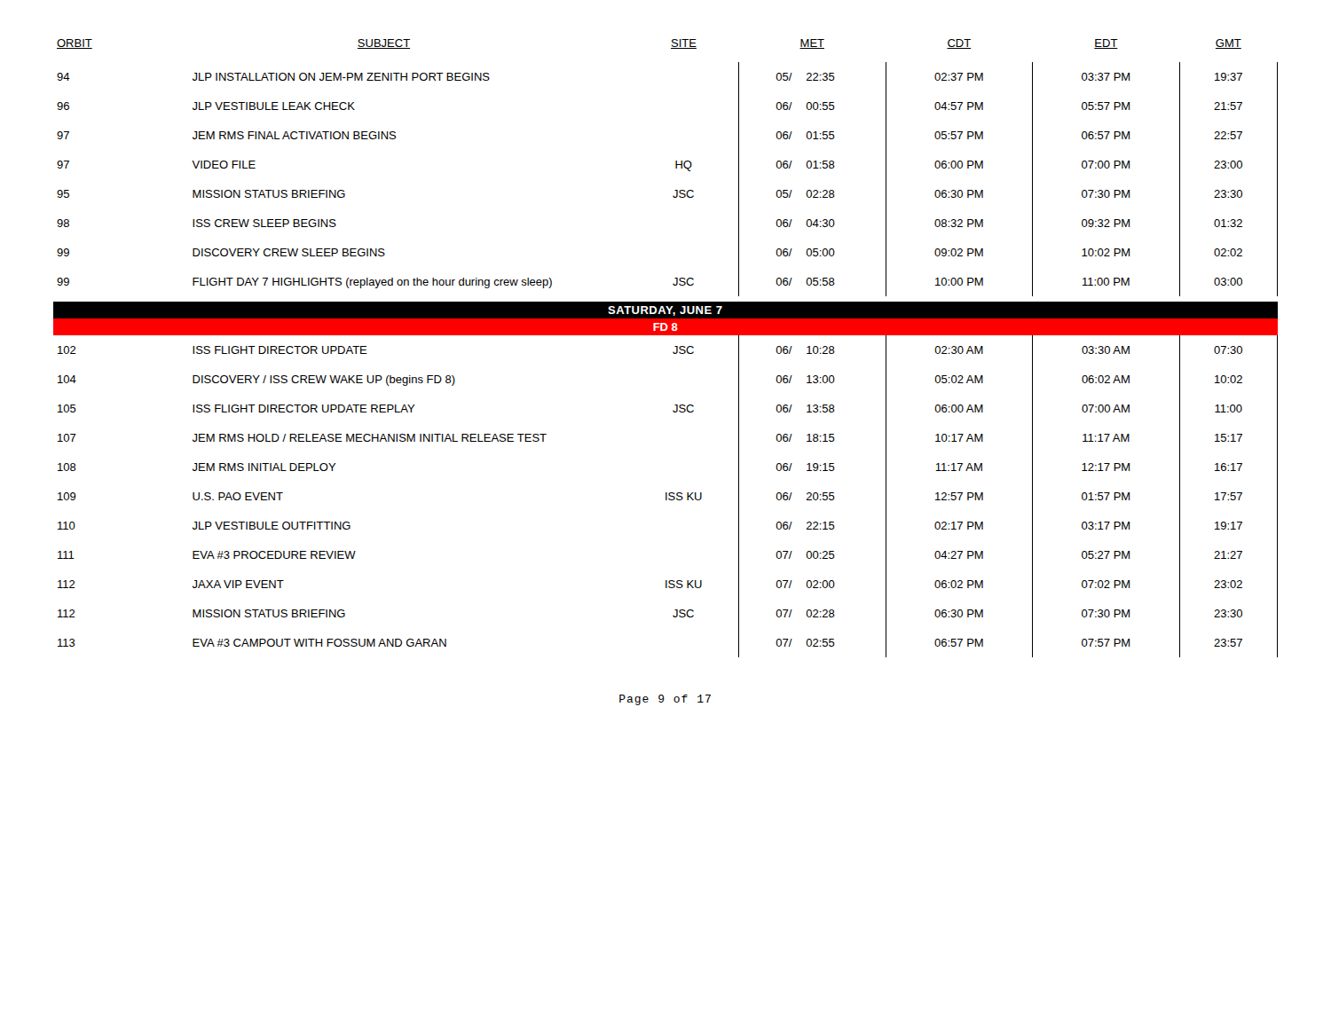| ORBIT | SUBJECT | SITE | MET | CDT | EDT | GMT |
| --- | --- | --- | --- | --- | --- | --- |
| 94 | JLP INSTALLATION ON JEM-PM ZENITH PORT BEGINS | | 05/ 22:35 | 02:37 PM | 03:37 PM | 19:37 |
| 96 | JLP VESTIBULE LEAK CHECK | | 06/ 00:55 | 04:57 PM | 05:57 PM | 21:57 |
| 97 | JEM RMS FINAL ACTIVATION BEGINS | | 06/ 01:55 | 05:57 PM | 06:57 PM | 22:57 |
| 97 | VIDEO FILE | HQ | 06/ 01:58 | 06:00 PM | 07:00 PM | 23:00 |
| 95 | MISSION STATUS BRIEFING | JSC | 05/ 02:28 | 06:30 PM | 07:30 PM | 23:30 |
| 98 | ISS CREW SLEEP BEGINS | | 06/ 04:30 | 08:32 PM | 09:32 PM | 01:32 |
| 99 | DISCOVERY CREW SLEEP BEGINS | | 06/ 05:00 | 09:02 PM | 10:02 PM | 02:02 |
| 99 | FLIGHT DAY 7 HIGHLIGHTS (replayed on the hour during crew sleep) | JSC | 06/ 05:58 | 10:00 PM | 11:00 PM | 03:00 |
| SATURDAY, JUNE 7 FD 8 |
| 102 | ISS FLIGHT DIRECTOR UPDATE | JSC | 06/ 10:28 | 02:30 AM | 03:30 AM | 07:30 |
| 104 | DISCOVERY / ISS CREW WAKE UP (begins FD 8) | | 06/ 13:00 | 05:02 AM | 06:02 AM | 10:02 |
| 105 | ISS FLIGHT DIRECTOR UPDATE REPLAY | JSC | 06/ 13:58 | 06:00 AM | 07:00 AM | 11:00 |
| 107 | JEM RMS HOLD / RELEASE MECHANISM INITIAL RELEASE TEST | | 06/ 18:15 | 10:17 AM | 11:17 AM | 15:17 |
| 108 | JEM RMS INITIAL DEPLOY | | 06/ 19:15 | 11:17 AM | 12:17 PM | 16:17 |
| 109 | U.S. PAO EVENT | ISS KU | 06/ 20:55 | 12:57 PM | 01:57 PM | 17:57 |
| 110 | JLP VESTIBULE OUTFITTING | | 06/ 22:15 | 02:17 PM | 03:17 PM | 19:17 |
| 111 | EVA #3 PROCEDURE REVIEW | | 07/ 00:25 | 04:27 PM | 05:27 PM | 21:27 |
| 112 | JAXA VIP EVENT | ISS KU | 07/ 02:00 | 06:02 PM | 07:02 PM | 23:02 |
| 112 | MISSION STATUS BRIEFING | JSC | 07/ 02:28 | 06:30 PM | 07:30 PM | 23:30 |
| 113 | EVA #3 CAMPOUT WITH FOSSUM AND GARAN | | 07/ 02:55 | 06:57 PM | 07:57 PM | 23:57 |
Page 9 of 17